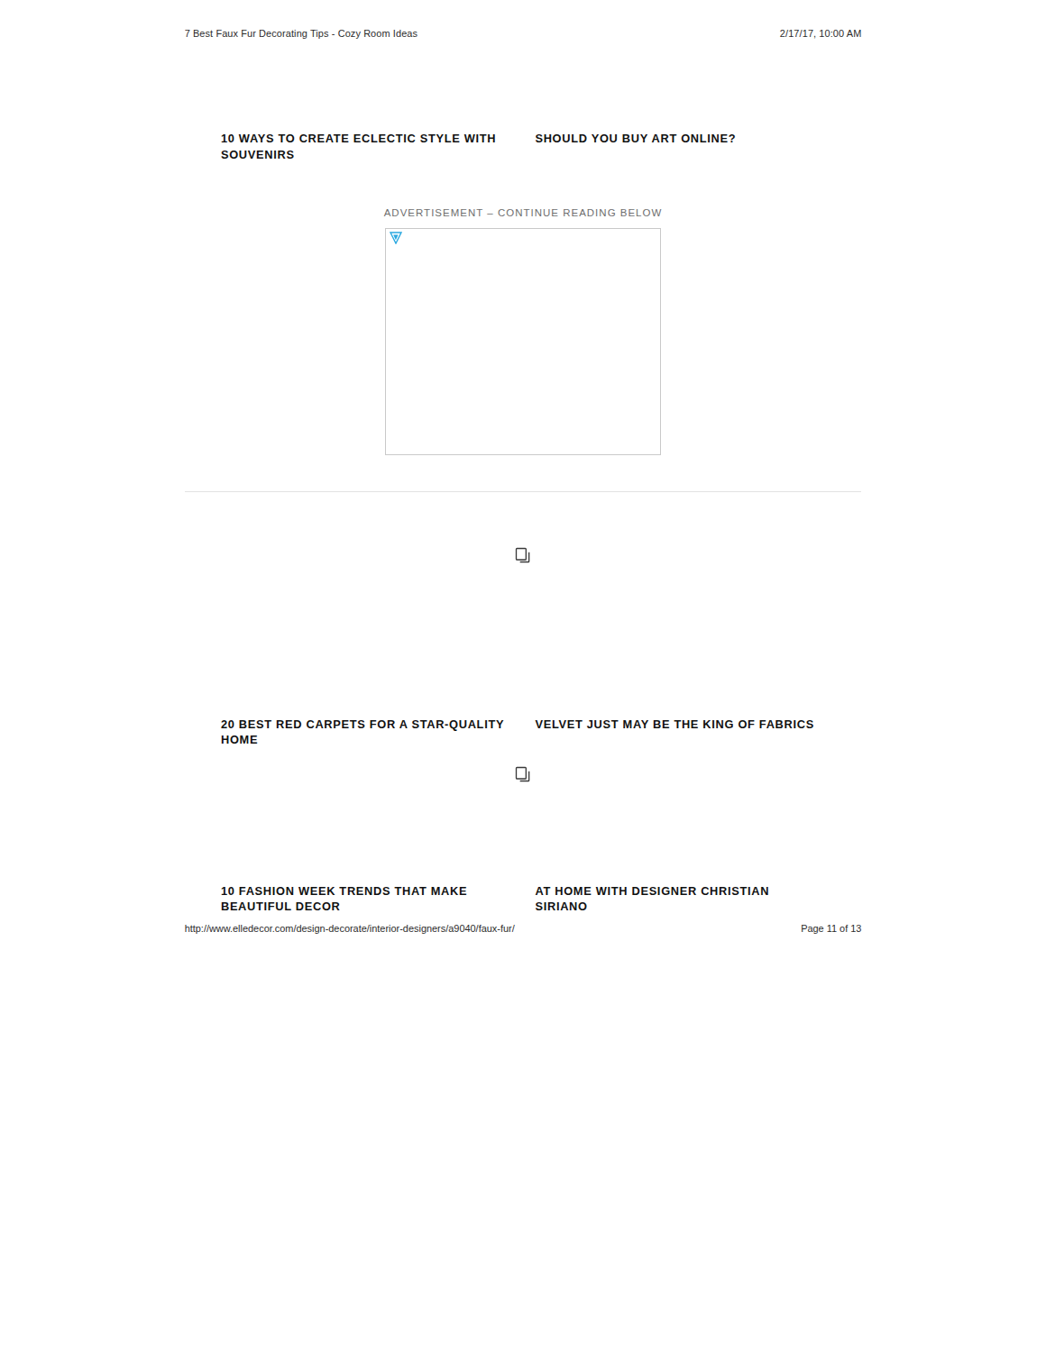7 Best Faux Fur Decorating Tips - Cozy Room Ideas
2/17/17, 10:00 AM
10 Ways to Create Eclectic Style with Souvenirs
Should You Buy Art Online?
Advertisement – Continue Reading Below
20 Best Red Carpets for a Star-Quality Home
Velvet Just May Be the King of Fabrics
10 Fashion Week Trends That Make Beautiful Decor
At Home with Designer Christian Siriano
http://www.elledecor.com/design-decorate/interior-designers/a9040/faux-fur/
Page 11 of 13